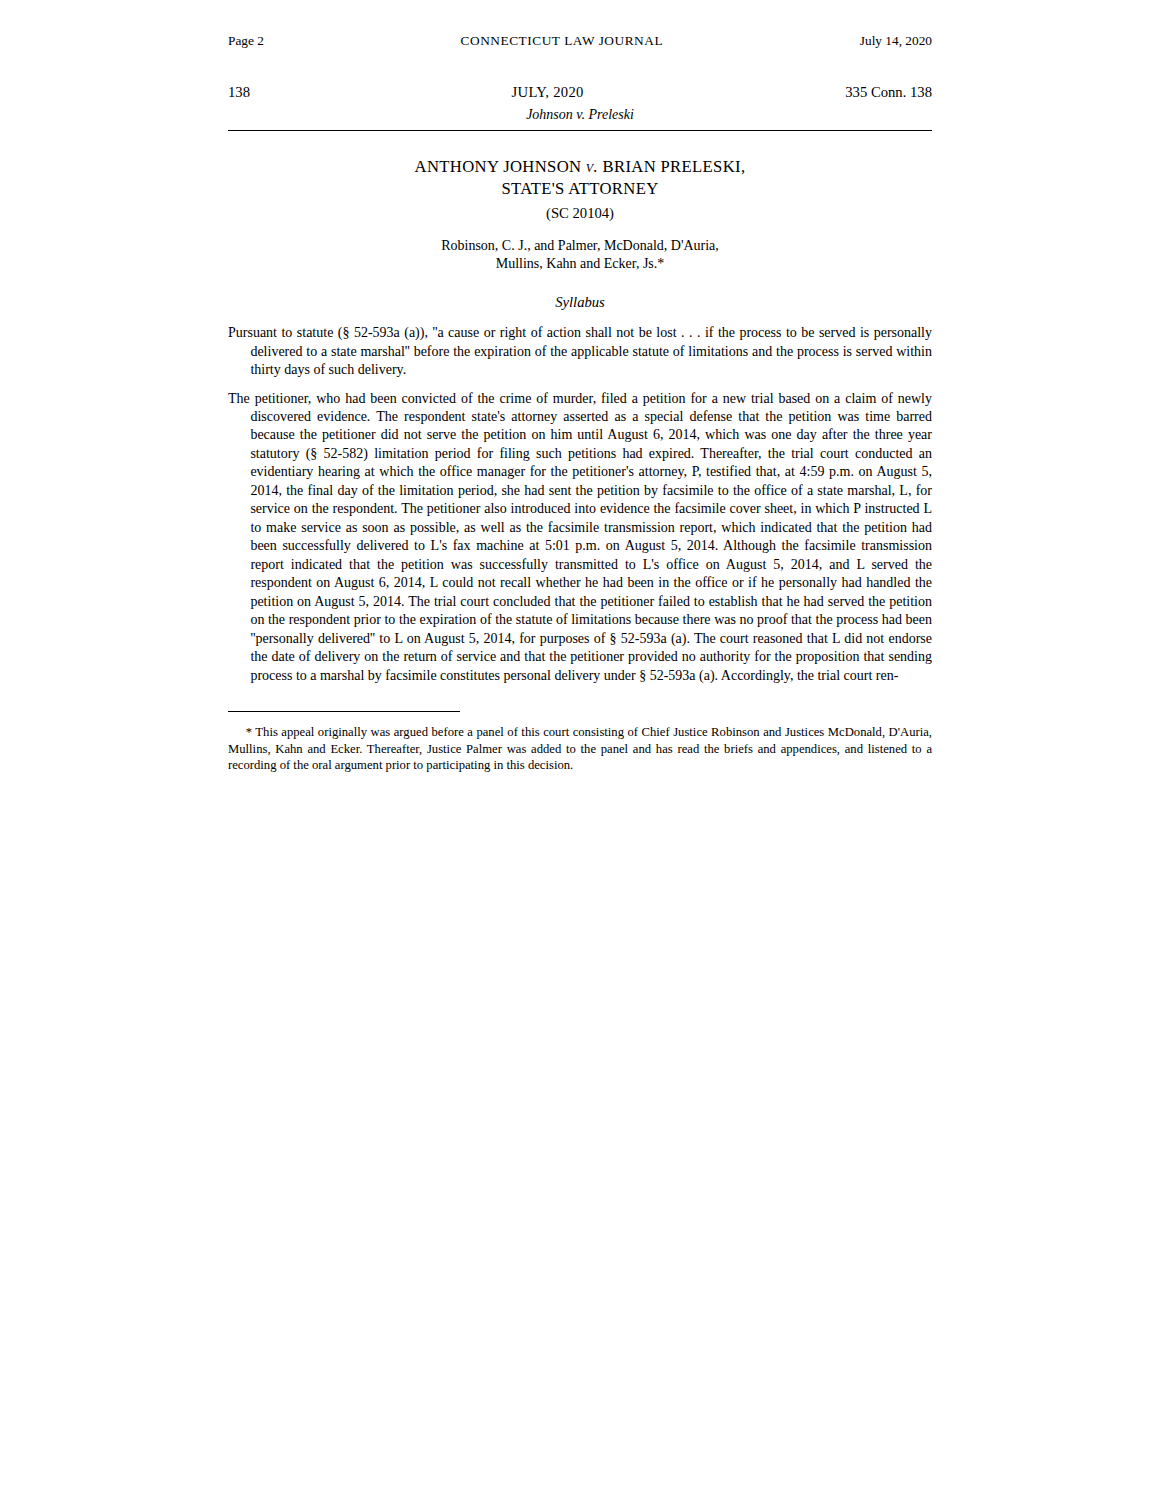Page 2
CONNECTICUT LAW JOURNAL
July 14, 2020
138
JULY, 2020
335 Conn. 138
Johnson v. Preleski
ANTHONY JOHNSON v. BRIAN PRELESKI,
STATE'S ATTORNEY
(SC 20104)
Robinson, C. J., and Palmer, McDonald, D'Auria,
Mullins, Kahn and Ecker, Js.*
Syllabus
Pursuant to statute (§ 52-593a (a)), ''a cause or right of action shall not be lost . . . if the process to be served is personally delivered to a state marshal'' before the expiration of the applicable statute of limitations and the process is served within thirty days of such delivery.
The petitioner, who had been convicted of the crime of murder, filed a petition for a new trial based on a claim of newly discovered evidence. The respondent state's attorney asserted as a special defense that the petition was time barred because the petitioner did not serve the petition on him until August 6, 2014, which was one day after the three year statutory (§ 52-582) limitation period for filing such petitions had expired. Thereafter, the trial court conducted an evidentiary hearing at which the office manager for the petitioner's attorney, P, testified that, at 4:59 p.m. on August 5, 2014, the final day of the limitation period, she had sent the petition by facsimile to the office of a state marshal, L, for service on the respondent. The petitioner also introduced into evidence the facsimile cover sheet, in which P instructed L to make service as soon as possible, as well as the facsimile transmission report, which indicated that the petition had been successfully delivered to L's fax machine at 5:01 p.m. on August 5, 2014. Although the facsimile transmission report indicated that the petition was successfully transmitted to L's office on August 5, 2014, and L served the respondent on August 6, 2014, L could not recall whether he had been in the office or if he personally had handled the petition on August 5, 2014. The trial court concluded that the petitioner failed to establish that he had served the petition on the respondent prior to the expiration of the statute of limitations because there was no proof that the process had been ''personally delivered'' to L on August 5, 2014, for purposes of § 52-593a (a). The court reasoned that L did not endorse the date of delivery on the return of service and that the petitioner provided no authority for the proposition that sending process to a marshal by facsimile constitutes personal delivery under § 52-593a (a). Accordingly, the trial court ren-
* This appeal originally was argued before a panel of this court consisting of Chief Justice Robinson and Justices McDonald, D'Auria, Mullins, Kahn and Ecker. Thereafter, Justice Palmer was added to the panel and has read the briefs and appendices, and listened to a recording of the oral argument prior to participating in this decision.